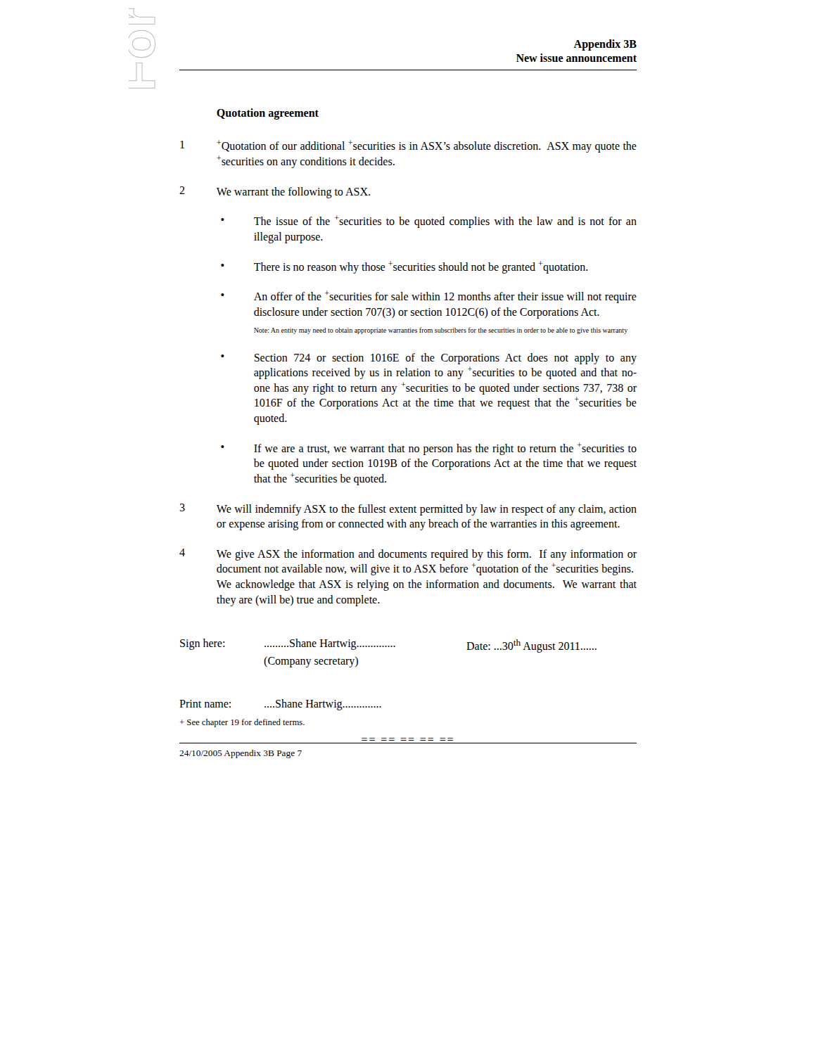For personal use only
Appendix 3B
New issue announcement
Quotation agreement
1
+Quotation of our additional +securities is in ASX’s absolute discretion. ASX may quote the +securities on any conditions it decides.
2
We warrant the following to ASX.
•
The issue of the +securities to be quoted complies with the law and is not for an illegal purpose.
•
There is no reason why those +securities should not be granted +quotation.
•
An offer of the +securities for sale within 12 months after their issue will not require disclosure under section 707(3) or section 1012C(6) of the Corporations Act.
Note: An entity may need to obtain appropriate warranties from subscribers for the securities in order to be able to give this warranty
•
Section 724 or section 1016E of the Corporations Act does not apply to any applications received by us in relation to any +securities to be quoted and that no-one has any right to return any +securities to be quoted under sections 737, 738 or 1016F of the Corporations Act at the time that we request that the +securities be quoted.
•
If we are a trust, we warrant that no person has the right to return the +securities to be quoted under section 1019B of the Corporations Act at the time that we request that the +securities be quoted.
3
We will indemnify ASX to the fullest extent permitted by law in respect of any claim, action or expense arising from or connected with any breach of the warranties in this agreement.
4
We give ASX the information and documents required by this form. If any information or document not available now, will give it to ASX before +quotation of the +securities begins. We acknowledge that ASX is relying on the information and documents. We warrant that they are (will be) true and complete.
Sign here:
.........Shane Hartwig..............
Date: ...30th August 2011......
(Company secretary)
Print name:
....Shane Hartwig..............
== == == == ==
+ See chapter 19 for defined terms.
24/10/2005 Appendix 3B Page 7